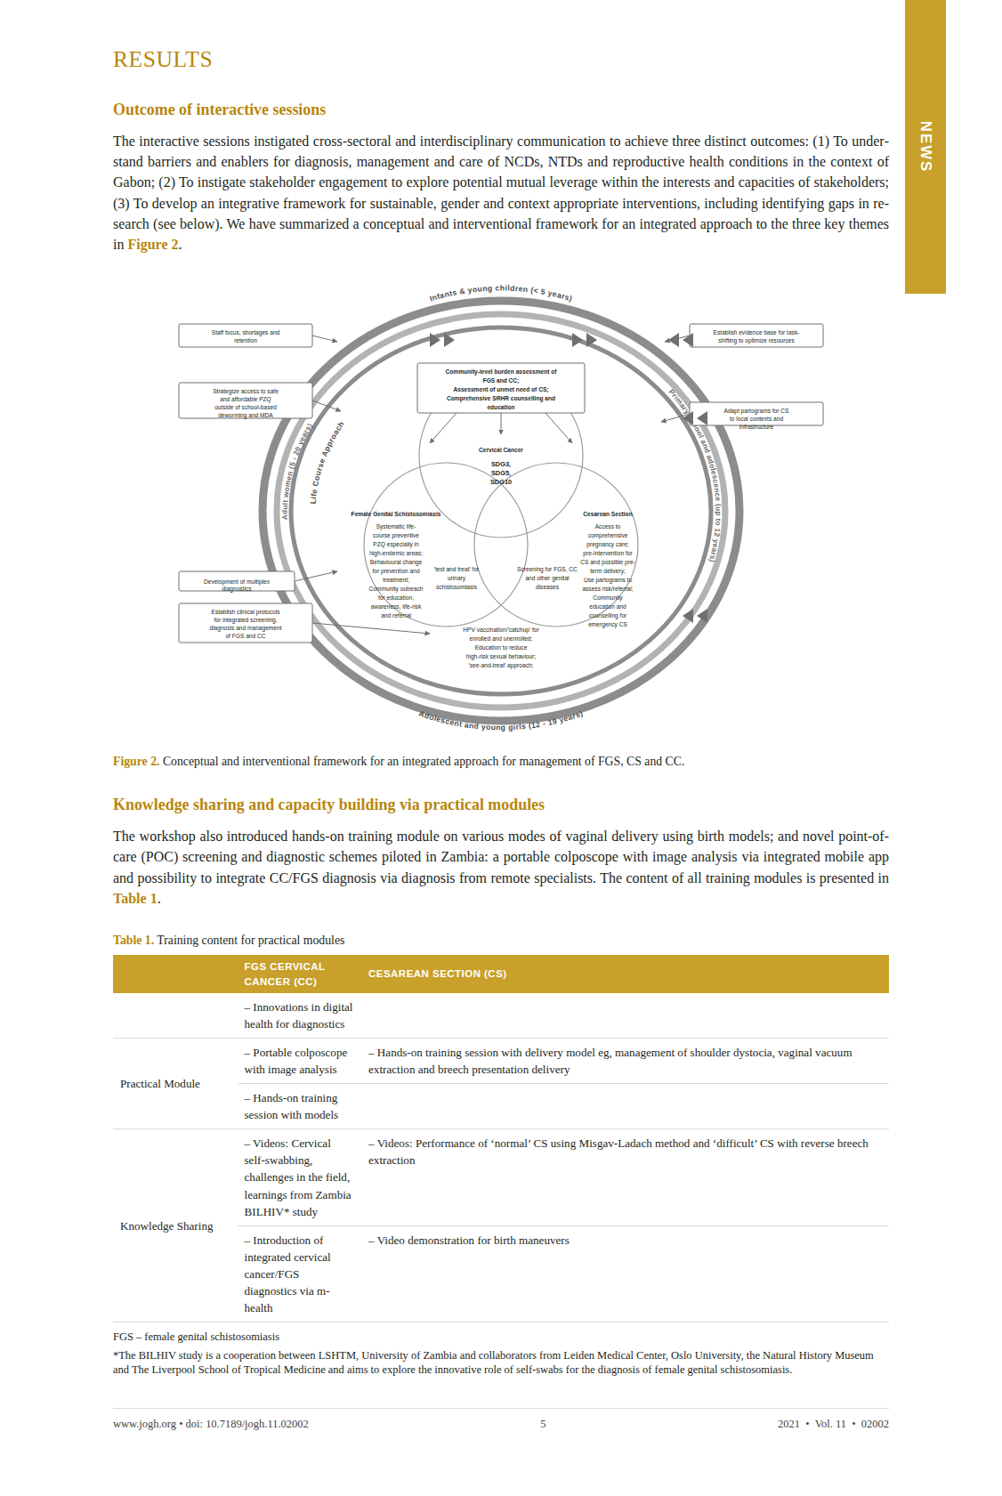NEWS
RESULTS
Outcome of interactive sessions
The interactive sessions instigated cross-sectoral and interdisciplinary communication to achieve three distinct outcomes: (1) To understand barriers and enablers for diagnosis, management and care of NCDs, NTDs and reproductive health conditions in the context of Gabon; (2) To instigate stakeholder engagement to explore potential mutual leverage within the interests and capacities of stakeholders; (3) To develop an integrative framework for sustainable, gender and context appropriate interventions, including identifying gaps in research (see below). We have summarized a conceptual and interventional framework for an integrated approach to the three key themes in Figure 2.
Infants & young children (< 5 years) Adolescent and young girls (12 - 19 years) Adult women (5 - 20 years) Life Course Approach Primary school and adolescence (up to 12 years) Cervical Cancer SDG3, SDG5, SDG10 Female Genital Schistosomiasis Systematic life- course preventive PZQ especially in high-endemic areas; Behavioural change for prevention and treatment; Community outreach for education, awareness, life-risk and referral Cesarean Section Access to comprehensive pregnancy care; pre-intervention for CS and possible pre- term delivery; Use partograms to assess risk/referral; Community education and counselling for emergency CS 'test and treat' for urinary schistosomiasis Screening for FGS, CC and other genital diseases HPV vaccination/'catchup' for enrolled and unenrolled; Education to reduce high-risk sexual behaviour; 'see-and-treat' approach; Community-level burden assessment of FGS and CC; Assessment of unmet need of CS; Comprehensive SRHR counselling and education Staff focus, shortages and retention Strategize access to safe and affordable PZQ outside of school-based deworming and MDA Development of multiplex diagnostics Establish clinical protocols for integrated screening, diagnosis and management of FGS and CC Establish evidence base for task- shifting to optimize resources Adapt partograms for CS to local contexts and infrastructure
Figure 2. Conceptual and interventional framework for an integrated approach for management of FGS, CS and CC.
Knowledge sharing and capacity building via practical modules
The workshop also introduced hands-on training module on various modes of vaginal delivery using birth models; and novel point-of-care (POC) screening and diagnostic schemes piloted in Zambia: a portable colposcope with image analysis via integrated mobile app and possibility to integrate CC/FGS diagnosis via diagnosis from remote specialists. The content of all training modules is presented in Table 1.
Table 1. Training content for practical modules
| | FGS Cervical Cancer (CC) | Cesarean Section (CS) |
| --- | --- | --- |
| | – Innovations in digital health for diagnostics | |
| Practical Module | – Portable colposcope with image analysis | – Hands-on training session with delivery model eg, management of shoulder dystocia, vaginal vacuum extraction and breech presentation delivery |
| – Hands-on training session with models | |
| Knowledge Sharing | – Videos: Cervical self-swabbing, challenges in the field, learnings from Zambia BILHIV* study | – Videos: Performance of ‘normal’ CS using Misgav-Ladach method and ‘difficult’ CS with reverse breech extraction |
| – Introduction of integrated cervical cancer/FGS diagnostics via m-health | – Video demonstration for birth maneuvers |
FGS – female genital schistosomiasis
*The BILHIV study is a cooperation between LSHTM, University of Zambia and collaborators from Leiden Medical Center, Oslo University, the Natural History Museum and The Liverpool School of Tropical Medicine and aims to explore the innovative role of self-swabs for the diagnosis of female genital schistosomiasis.
www.jogh.org • doi: 10.7189/jogh.11.02002
5
2021 • Vol. 11 • 02002